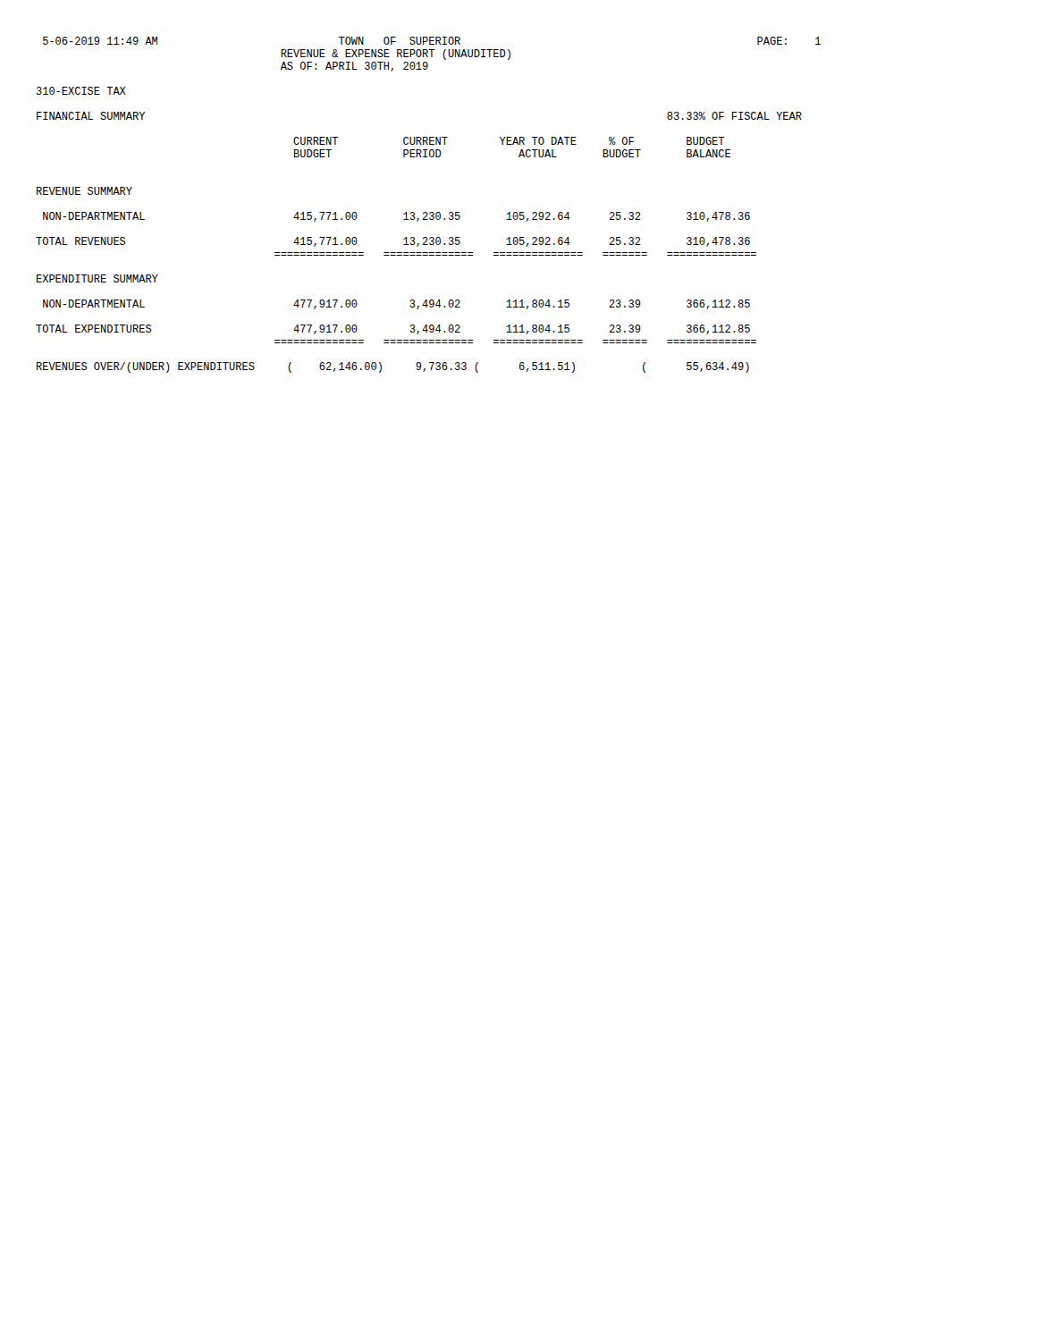5-06-2019 11:49 AM                            TOWN   OF  SUPERIOR                                              PAGE:    1
                                      REVENUE & EXPENSE REPORT (UNAUDITED)
                                      AS OF: APRIL 30TH, 2019

310-EXCISE TAX

FINANCIAL SUMMARY                                                                                 83.33% OF FISCAL YEAR

                                        CURRENT          CURRENT        YEAR TO DATE     % OF        BUDGET
                                        BUDGET           PERIOD            ACTUAL       BUDGET       BALANCE


REVENUE SUMMARY

 NON-DEPARTMENTAL                       415,771.00       13,230.35       105,292.64      25.32       310,478.36

TOTAL REVENUES                          415,771.00       13,230.35       105,292.64      25.32       310,478.36
                                     ==============   ==============   ==============   =======   ==============

EXPENDITURE SUMMARY

 NON-DEPARTMENTAL                       477,917.00        3,494.02       111,804.15      23.39       366,112.85

TOTAL EXPENDITURES                      477,917.00        3,494.02       111,804.15      23.39       366,112.85
                                     ==============   ==============   ==============   =======   ==============

REVENUES OVER/(UNDER) EXPENDITURES     (    62,146.00)     9,736.33 (      6,511.51)          (      55,634.49)